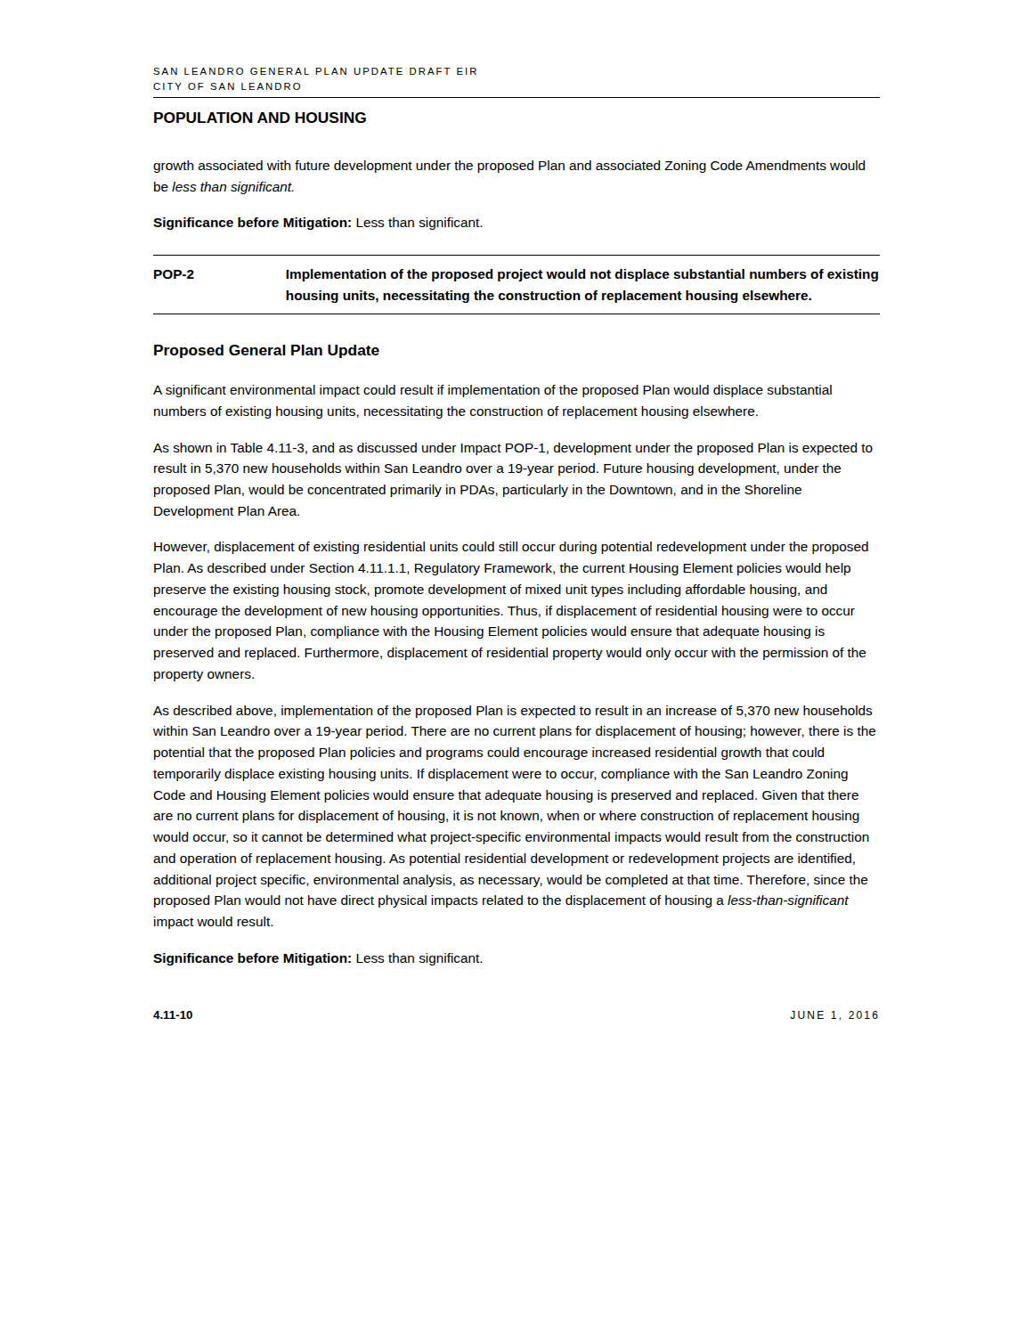SAN LEANDRO GENERAL PLAN UPDATE DRAFT EIR
CITY OF SAN LEANDRO
POPULATION AND HOUSING
growth associated with future development under the proposed Plan and associated Zoning Code Amendments would be less than significant.
Significance before Mitigation: Less than significant.
| POP-2 | Implementation of the proposed project would not displace substantial numbers of existing housing units, necessitating the construction of replacement housing elsewhere. |
Proposed General Plan Update
A significant environmental impact could result if implementation of the proposed Plan would displace substantial numbers of existing housing units, necessitating the construction of replacement housing elsewhere.
As shown in Table 4.11-3, and as discussed under Impact POP-1, development under the proposed Plan is expected to result in 5,370 new households within San Leandro over a 19-year period. Future housing development, under the proposed Plan, would be concentrated primarily in PDAs, particularly in the Downtown, and in the Shoreline Development Plan Area.
However, displacement of existing residential units could still occur during potential redevelopment under the proposed Plan. As described under Section 4.11.1.1, Regulatory Framework, the current Housing Element policies would help preserve the existing housing stock, promote development of mixed unit types including affordable housing, and encourage the development of new housing opportunities. Thus, if displacement of residential housing were to occur under the proposed Plan, compliance with the Housing Element policies would ensure that adequate housing is preserved and replaced. Furthermore, displacement of residential property would only occur with the permission of the property owners.
As described above, implementation of the proposed Plan is expected to result in an increase of 5,370 new households within San Leandro over a 19-year period. There are no current plans for displacement of housing; however, there is the potential that the proposed Plan policies and programs could encourage increased residential growth that could temporarily displace existing housing units. If displacement were to occur, compliance with the San Leandro Zoning Code and Housing Element policies would ensure that adequate housing is preserved and replaced. Given that there are no current plans for displacement of housing, it is not known, when or where construction of replacement housing would occur, so it cannot be determined what project-specific environmental impacts would result from the construction and operation of replacement housing. As potential residential development or redevelopment projects are identified, additional project specific, environmental analysis, as necessary, would be completed at that time. Therefore, since the proposed Plan would not have direct physical impacts related to the displacement of housing a less-than-significant impact would result.
Significance before Mitigation: Less than significant.
4.11-10 JUNE 1, 2016